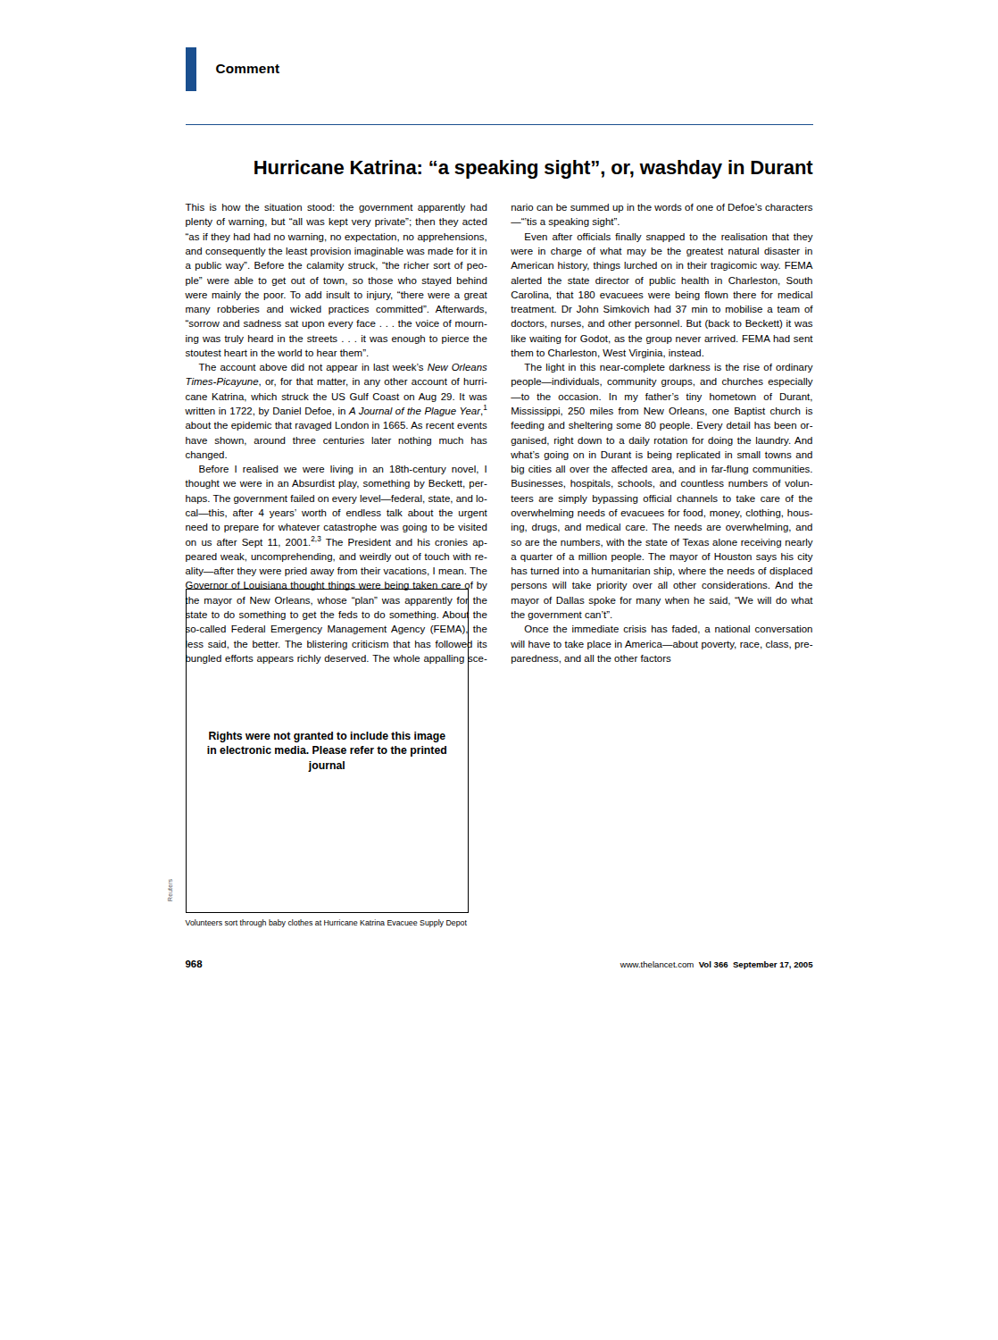Comment
Hurricane Katrina: “a speaking sight”, or, washday in Durant
This is how the situation stood: the government apparently had plenty of warning, but “all was kept very private”; then they acted “as if they had had no warning, no expectation, no apprehensions, and consequently the least provision imaginable was made for it in a public way”. Before the calamity struck, “the richer sort of people” were able to get out of town, so those who stayed behind were mainly the poor. To add insult to injury, “there were a great many robberies and wicked practices committed”. Afterwards, “sorrow and sadness sat upon every face . . . the voice of mourning was truly heard in the streets . . . it was enough to pierce the stoutest heart in the world to hear them”.
The account above did not appear in last week’s New Orleans Times-Picayune, or, for that matter, in any other account of hurricane Katrina, which struck the US Gulf Coast on Aug 29. It was written in 1722, by Daniel Defoe, in A Journal of the Plague Year,1 about the epidemic that ravaged London in 1665. As recent events have shown, around three centuries later nothing much has changed.
Before I realised we were living in an 18th-century novel, I thought we were in an Absurdist play, something by Beckett, perhaps. The government failed on every level—federal, state, and local—this, after 4 years’ worth of endless talk about the urgent need to prepare for whatever catastrophe was going to be visited on us after Sept 11, 2001.2,3 The President and his cronies appeared weak, uncomprehending, and weirdly out of touch with reality—after they were pried away from their vacations, I mean. The Governor of Louisiana thought things were being taken care of by the mayor of New Orleans, whose “plan” was apparently for the state to do something to get the feds to do something. About the so-called Federal Emergency Management Agency (FEMA), the less said, the better. The blistering criticism that has followed its bungled efforts appears richly deserved. The whole appalling scenario can be summed up in the words of one of Defoe’s characters—“’tis a speaking sight”.
Even after officials finally snapped to the realisation that they were in charge of what may be the greatest natural disaster in American history, things lurched on in their tragicomic way. FEMA alerted the state director of public health in Charleston, South Carolina, that 180 evacuees were being flown there for medical treatment. Dr John Simkovich had 37 min to mobilise a team of doctors, nurses, and other personnel. But (back to Beckett) it was like waiting for Godot, as the group never arrived. FEMA had sent them to Charleston, West Virginia, instead.
The light in this near-complete darkness is the rise of ordinary people—individuals, community groups, and churches especially—to the occasion. In my father’s tiny hometown of Durant, Mississippi, 250 miles from New Orleans, one Baptist church is feeding and sheltering some 80 people. Every detail has been organised, right down to a daily rotation for doing the laundry. And what’s going on in Durant is being replicated in small towns and big cities all over the affected area, and in far-flung communities. Businesses, hospitals, schools, and countless numbers of volunteers are simply bypassing official channels to take care of the overwhelming needs of evacuees for food, money, clothing, housing, drugs, and medical care. The needs are overwhelming, and so are the numbers, with the state of Texas alone receiving nearly a quarter of a million people. The mayor of Houston says his city has turned into a humanitarian ship, where the needs of displaced persons will take priority over all other considerations. And the mayor of Dallas spoke for many when he said, “We will do what the government can’t”.
Once the immediate crisis has faded, a national conversation will have to take place in America—about poverty, race, class, preparedness, and all the other factors
Rights were not granted to include this image in electronic media. Please refer to the printed journal
Volunteers sort through baby clothes at Hurricane Katrina Evacuee Supply Depot
Reuters
968
www.thelancet.com Vol 366 September 17, 2005